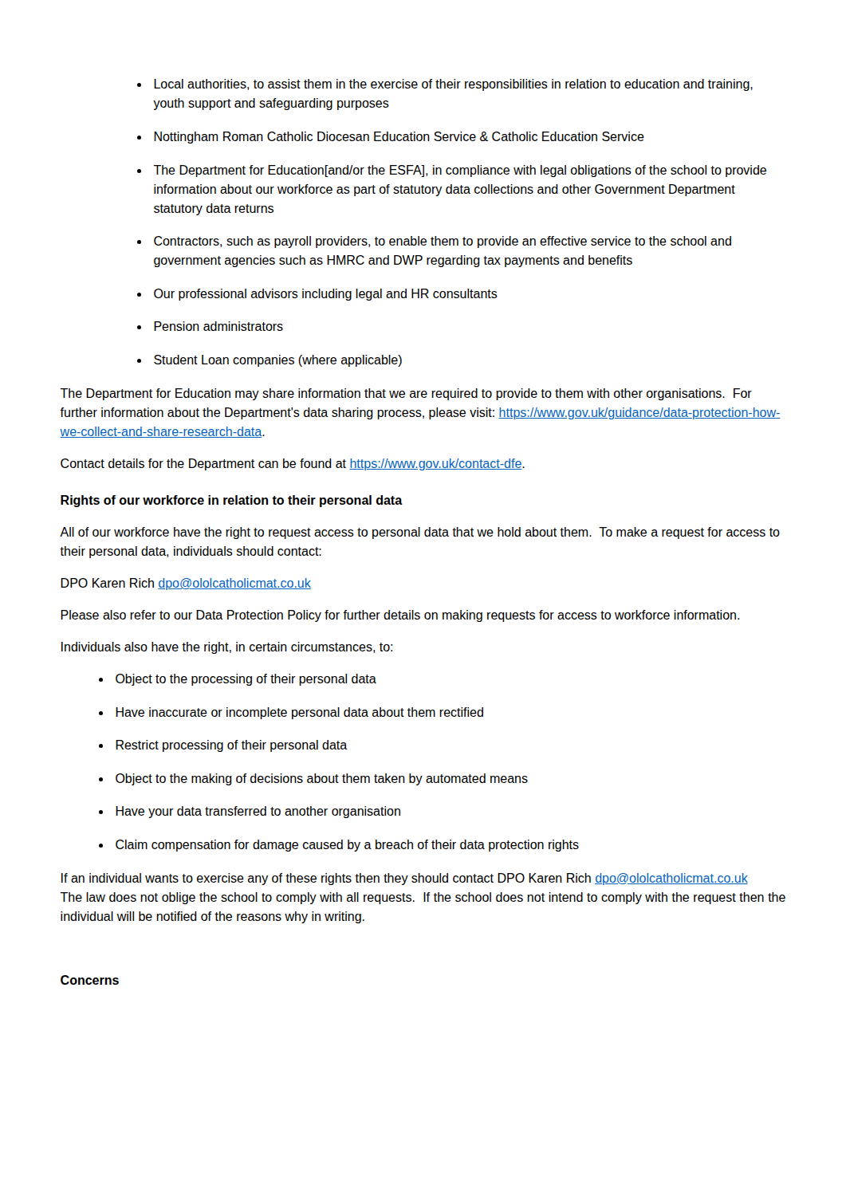Local authorities, to assist them in the exercise of their responsibilities in relation to education and training, youth support and safeguarding purposes
Nottingham Roman Catholic Diocesan Education Service & Catholic Education Service
The Department for Education[and/or the ESFA], in compliance with legal obligations of the school to provide information about our workforce as part of statutory data collections and other Government Department statutory data returns
Contractors, such as payroll providers, to enable them to provide an effective service to the school and government agencies such as HMRC and DWP regarding tax payments and benefits
Our professional advisors including legal and HR consultants
Pension administrators
Student Loan companies (where applicable)
The Department for Education may share information that we are required to provide to them with other organisations. For further information about the Department's data sharing process, please visit: https://www.gov.uk/guidance/data-protection-how-we-collect-and-share-research-data.
Contact details for the Department can be found at https://www.gov.uk/contact-dfe.
Rights of our workforce in relation to their personal data
All of our workforce have the right to request access to personal data that we hold about them. To make a request for access to their personal data, individuals should contact:
DPO Karen Rich dpo@ololcatholicmat.co.uk
Please also refer to our Data Protection Policy for further details on making requests for access to workforce information.
Individuals also have the right, in certain circumstances, to:
Object to the processing of their personal data
Have inaccurate or incomplete personal data about them rectified
Restrict processing of their personal data
Object to the making of decisions about them taken by automated means
Have your data transferred to another organisation
Claim compensation for damage caused by a breach of their data protection rights
If an individual wants to exercise any of these rights then they should contact DPO Karen Rich dpo@ololcatholicmat.co.uk
The law does not oblige the school to comply with all requests. If the school does not intend to comply with the request then the individual will be notified of the reasons why in writing.
Concerns